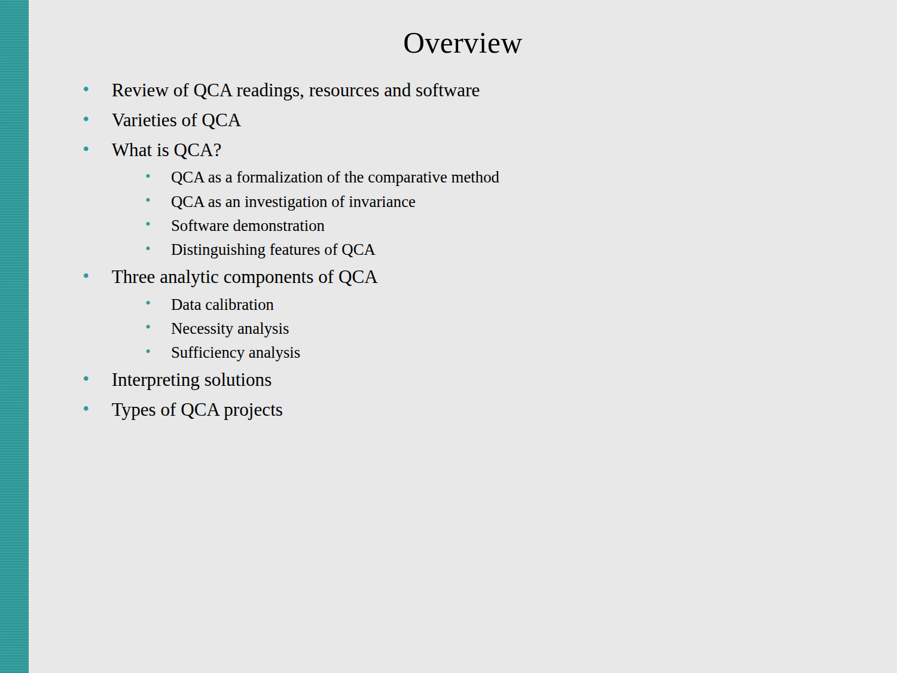Overview
Review of QCA readings, resources and software
Varieties of QCA
What is QCA?
QCA as a formalization of the comparative method
QCA as an investigation of invariance
Software demonstration
Distinguishing features of QCA
Three analytic components of QCA
Data calibration
Necessity analysis
Sufficiency analysis
Interpreting solutions
Types of QCA projects